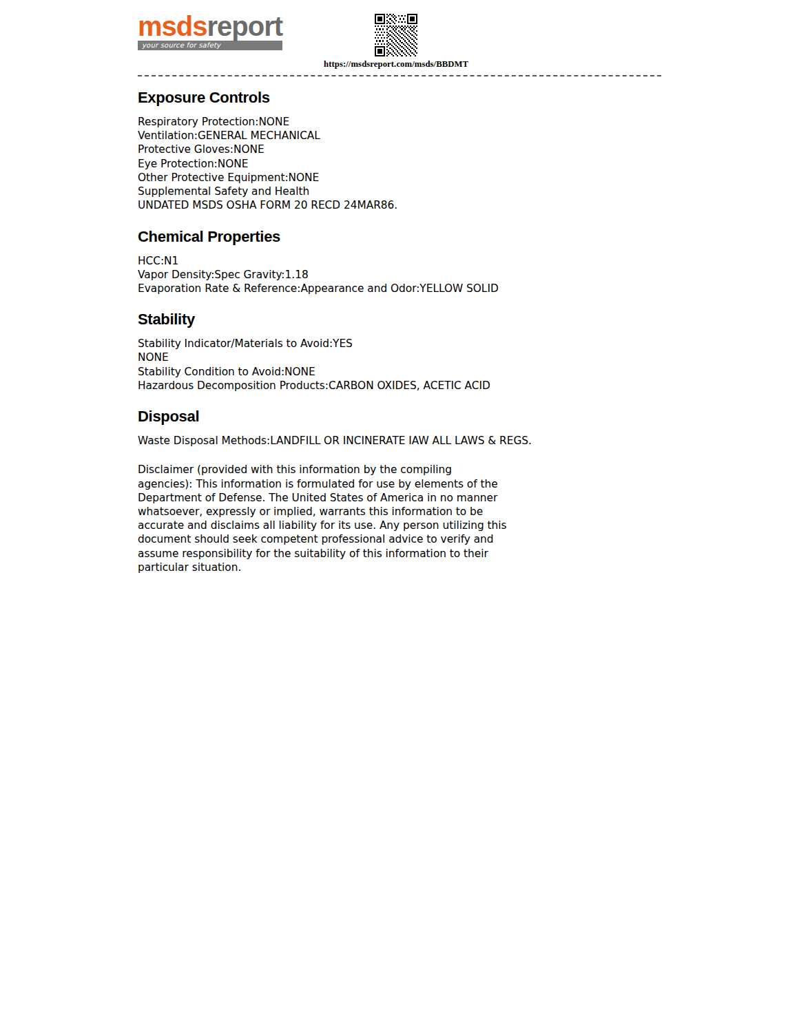msds report
your source for safety
https://msdsreport.com/msds/BBDMT
Exposure Controls
Respiratory Protection:NONE
Ventilation:GENERAL MECHANICAL
Protective Gloves:NONE
Eye Protection:NONE
Other Protective Equipment:NONE
Supplemental Safety and Health
UNDATED MSDS OSHA FORM 20 RECD 24MAR86.
Chemical Properties
HCC:N1
Vapor Density:Spec Gravity:1.18
Evaporation Rate & Reference:Appearance and Odor:YELLOW SOLID
Stability
Stability Indicator/Materials to Avoid:YES
NONE
Stability Condition to Avoid:NONE
Hazardous Decomposition Products:CARBON OXIDES, ACETIC ACID
Disposal
Waste Disposal Methods:LANDFILL OR INCINERATE IAW ALL LAWS & REGS.
Disclaimer (provided with this information by the compiling agencies): This information is formulated for use by elements of the Department of Defense. The United States of America in no manner whatsoever, expressly or implied, warrants this information to be accurate and disclaims all liability for its use. Any person utilizing this document should seek competent professional advice to verify and assume responsibility for the suitability of this information to their particular situation.